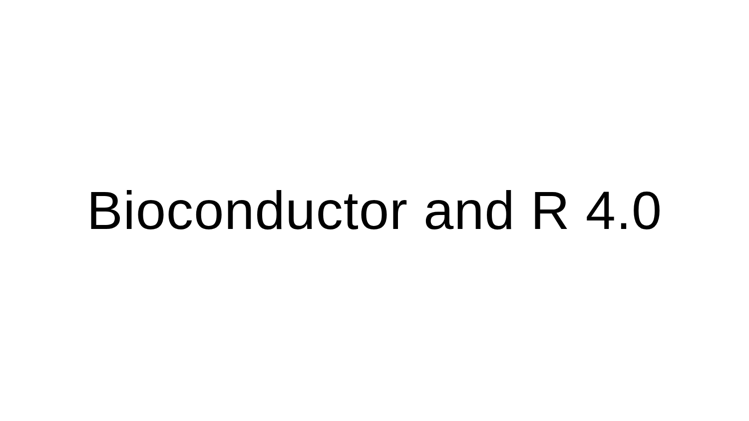Bioconductor and R 4.0